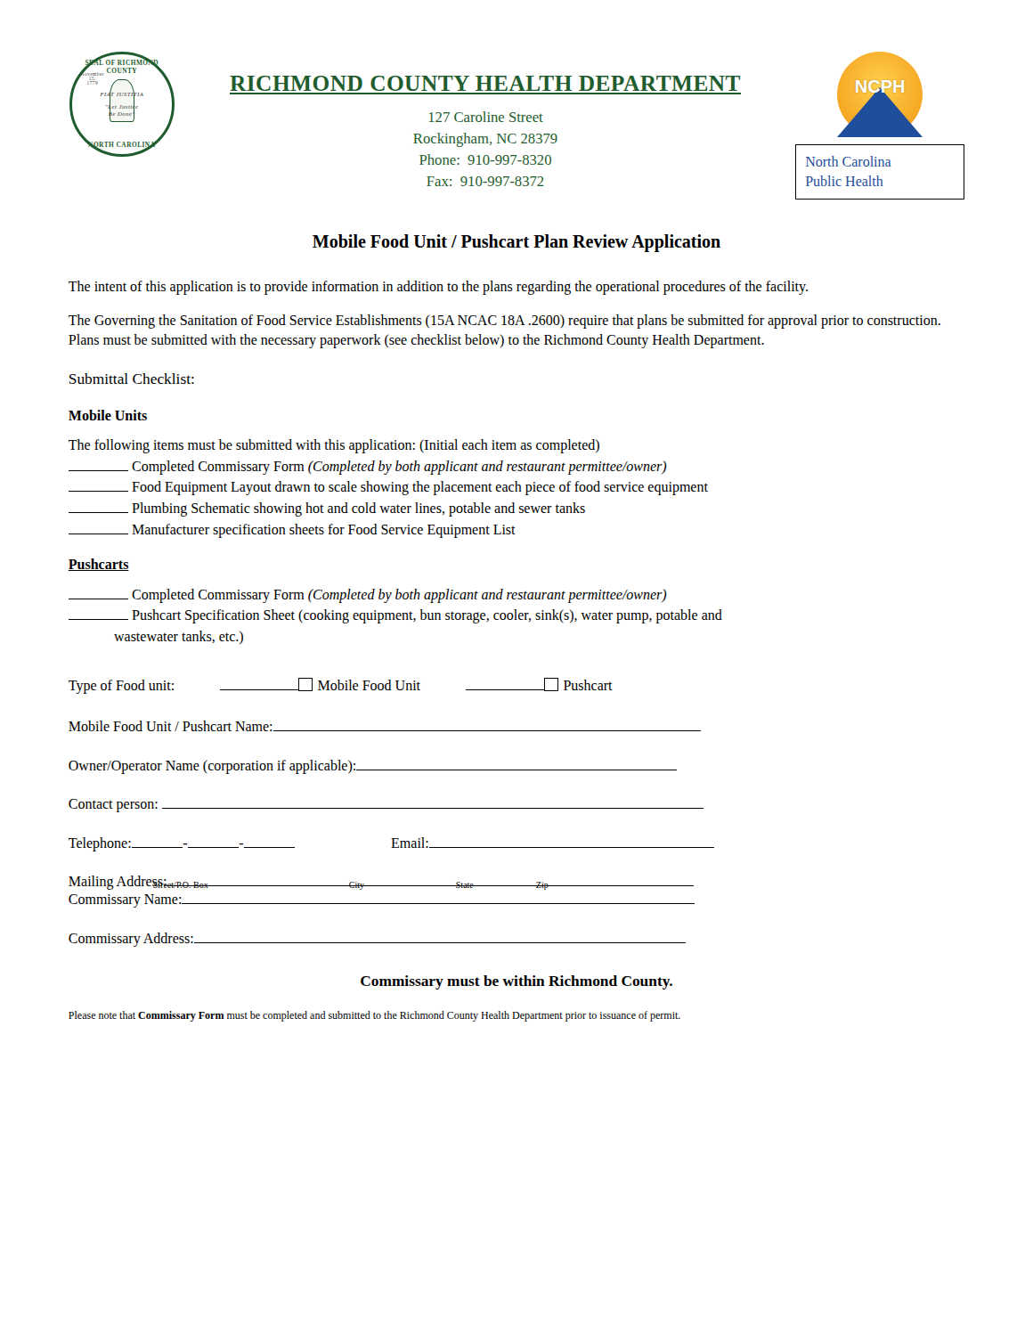SEAL OF RICHMOND COUNTY
November 15,
1779
FIAT JUSTITIA
"Let Justice
Be Done"
NORTH CAROLINA
RICHMOND COUNTY HEALTH DEPARTMENT
127 Caroline Street
Rockingham, NC 28379
Phone: 910-997-8320
Fax: 910-997-8372
NCPH
®
North Carolina
Public Health
Mobile Food Unit / Pushcart Plan Review Application
The intent of this application is to provide information in addition to the plans regarding the operational procedures of the facility.
The Governing the Sanitation of Food Service Establishments (15A NCAC 18A .2600) require that plans be submitted for approval prior to construction. Plans must be submitted with the necessary paperwork (see checklist below) to the Richmond County Health Department.
Submittal Checklist:
Mobile Units
The following items must be submitted with this application: (Initial each item as completed)
Completed Commissary Form (Completed by both applicant and restaurant permittee/owner)
Food Equipment Layout drawn to scale showing the placement each piece of food service equipment
Plumbing Schematic showing hot and cold water lines, potable and sewer tanks
Manufacturer specification sheets for Food Service Equipment List
Pushcarts
Completed Commissary Form (Completed by both applicant and restaurant permittee/owner)
Pushcart Specification Sheet (cooking equipment, bun storage, cooler, sink(s), water pump, potable and
wastewater tanks, etc.)
Type of Food unit: Mobile Food Unit Pushcart
Mobile Food Unit / Pushcart Name:
Owner/Operator Name (corporation if applicable):
Contact person:
Telephone: - - Email:
Mailing Address:
Street/P.O. Box City State Zip
Commissary Name:
Commissary Address:
Commissary must be within Richmond County.
Please note that Commissary Form must be completed and submitted to the Richmond County Health Department prior to issuance of permit.